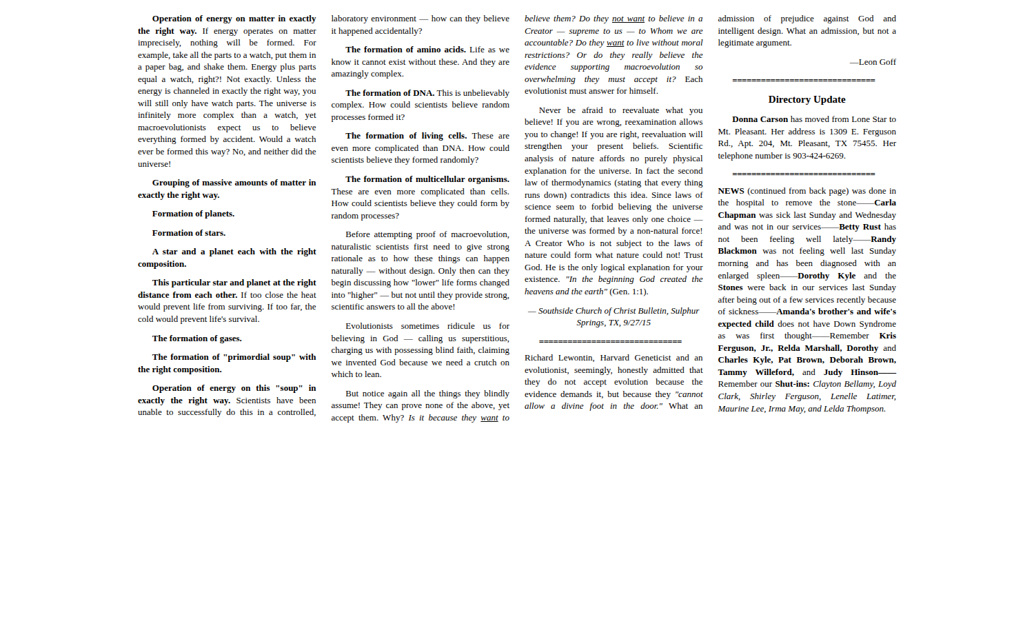Operation of energy on matter in exactly the right way. If energy operates on matter imprecisely, nothing will be formed. For example, take all the parts to a watch, put them in a paper bag, and shake them. Energy plus parts equal a watch, right?! Not exactly. Unless the energy is channeled in exactly the right way, you will still only have watch parts. The universe is infinitely more complex than a watch, yet macroevolutionists expect us to believe everything formed by accident. Would a watch ever be formed this way? No, and neither did the universe!
Grouping of massive amounts of matter in exactly the right way.
Formation of planets.
Formation of stars.
A star and a planet each with the right composition.
This particular star and planet at the right distance from each other. If too close the heat would prevent life from surviving. If too far, the cold would prevent life's survival.
The formation of gases.
The formation of "primordial soup" with the right composition.
Operation of energy on this "soup" in exactly the right way. Scientists have been unable to successfully do this in a controlled, laboratory environment — how can they believe it happened accidentally?
The formation of amino acids. Life as we know it cannot exist without these. And they are amazingly complex.
The formation of DNA. This is unbelievably complex. How could scientists believe random processes formed it?
The formation of living cells. These are even more complicated than DNA. How could scientists believe they formed randomly?
The formation of multicellular organisms. These are even more complicated than cells. How could scientists believe they could form by random processes?
Before attempting proof of macroevolution, naturalistic scientists first need to give strong rationale as to how these things can happen naturally — without design. Only then can they begin discussing how "lower" life forms changed into "higher" — but not until they provide strong, scientific answers to all the above!
Evolutionists sometimes ridicule us for believing in God — calling us superstitious, charging us with possessing blind faith, claiming we invented God because we need a crutch on which to lean.
But notice again all the things they blindly assume! They can prove none of the above, yet accept them. Why? Is it because they want to believe them? Do they not want to believe in a Creator — supreme to us — to Whom we are accountable? Do they want to live without moral restrictions? Or do they really believe the evidence supporting macroevolution so overwhelming they must accept it? Each evolutionist must answer for himself.
Never be afraid to reevaluate what you believe! If you are wrong, reexamination allows you to change! If you are right, reevaluation will strengthen your present beliefs. Scientific analysis of nature affords no purely physical explanation for the universe. In fact the second law of thermodynamics (stating that every thing runs down) contradicts this idea. Since laws of science seem to forbid believing the universe formed naturally, that leaves only one choice — the universe was formed by a non-natural force! A Creator Who is not subject to the laws of nature could form what nature could not! Trust God. He is the only logical explanation for your existence. "In the beginning God created the heavens and the earth" (Gen. 1:1).
— Southside Church of Christ Bulletin, Sulphur Springs, TX, 9/27/15
==============================
Richard Lewontin, Harvard Geneticist and an evolutionist, seemingly, honestly admitted that they do not accept evolution because the evidence demands it, but because they "cannot allow a divine foot in the door." What an admission of prejudice against God and intelligent design. What an admission, but not a legitimate argument.
—Leon Goff
==============================
Directory Update
Donna Carson has moved from Lone Star to Mt. Pleasant. Her address is 1309 E. Ferguson Rd., Apt. 204, Mt. Pleasant, TX 75455. Her telephone number is 903-424-6269.
==============================
NEWS (continued from back page) was done in the hospital to remove the stone——Carla Chapman was sick last Sunday and Wednesday and was not in our services——Betty Rust has not been feeling well lately——Randy Blackmon was not feeling well last Sunday morning and has been diagnosed with an enlarged spleen——Dorothy Kyle and the Stones were back in our services last Sunday after being out of a few services recently because of sickness——Amanda's brother's and wife's expected child does not have Down Syndrome as was first thought——Remember Kris Ferguson, Jr., Relda Marshall, Dorothy and Charles Kyle, Pat Brown, Deborah Brown, Tammy Willeford, and Judy Hinson——Remember our Shut-ins: Clayton Bellamy, Loyd Clark, Shirley Ferguson, Lenelle Latimer, Maurine Lee, Irma May, and Lelda Thompson.